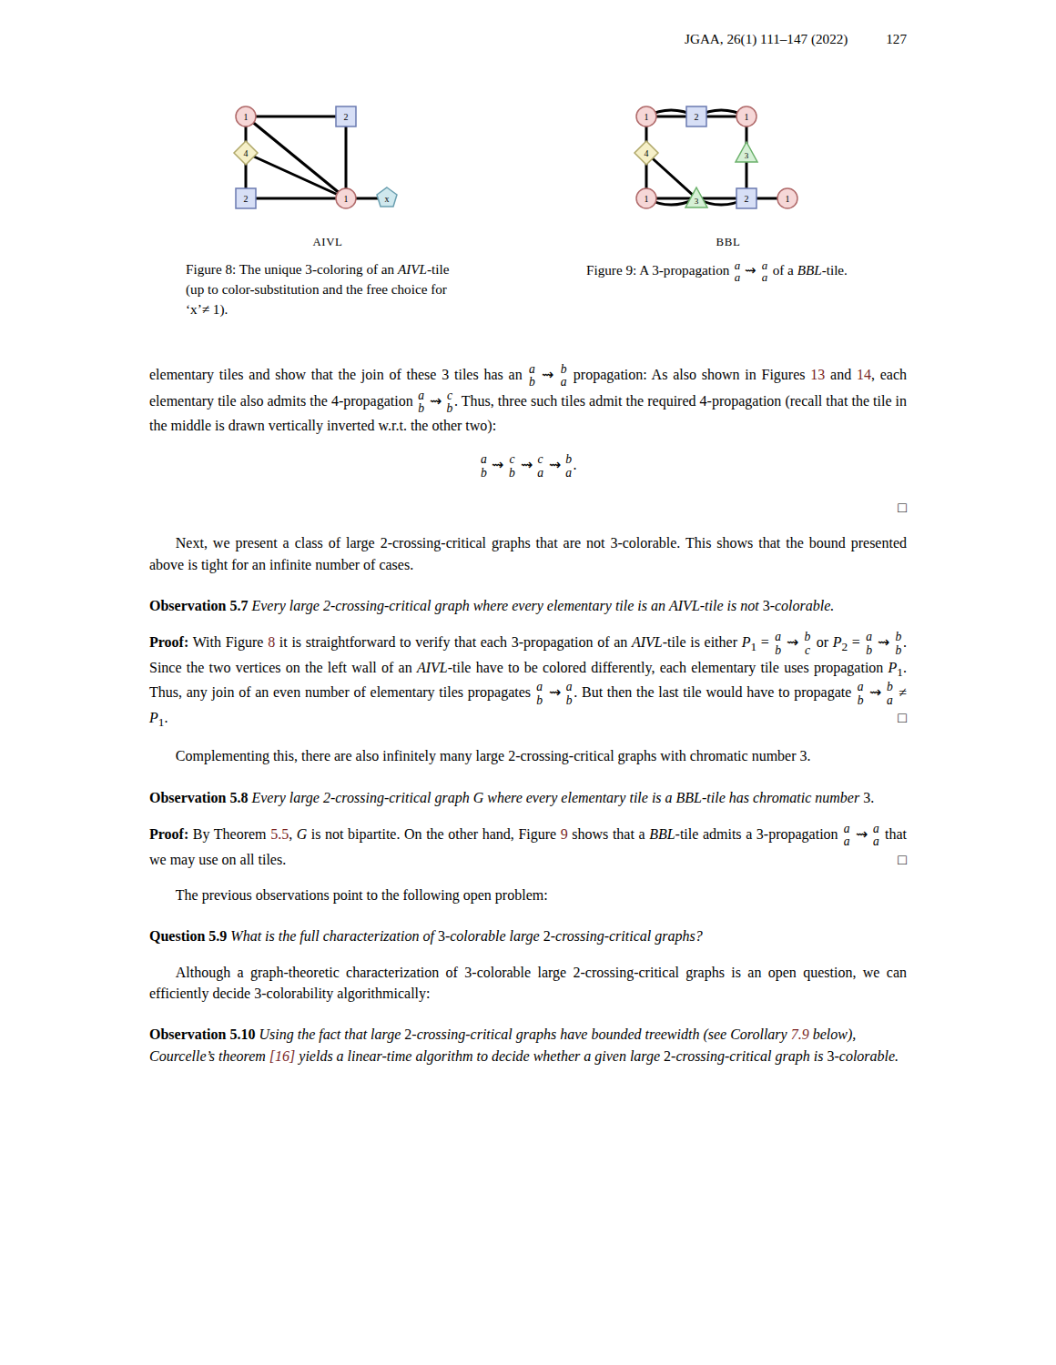JGAA, 26(1) 111–147 (2022) 127
1 2 4 2 1 x
AIVL
Figure 8: The unique 3-coloring of an AIVL-tile (up to color-substitution and the free choice for ‘x’≠ 1).
1 2 1 3 4 1 3 2 1
BBL
Figure 9: A 3-propagation aa ⇝ aa of a BBL-tile.
elementary tiles and show that the join of these 3 tiles has an ab ⇝ ba propagation: As also shown in Figures 13 and 14, each elementary tile also admits the 4-propagation ab ⇝ cb. Thus, three such tiles admit the required 4-propagation (recall that the tile in the middle is drawn vertically inverted w.r.t. the other two):
ab ⇝ cb ⇝ ca ⇝ ba.
□
Next, we present a class of large 2-crossing-critical graphs that are not 3-colorable. This shows that the bound presented above is tight for an infinite number of cases.
Observation 5.7 Every large 2-crossing-critical graph where every elementary tile is an AIVL-tile is not 3-colorable.
Proof: With Figure 8 it is straightforward to verify that each 3-propagation of an AIVL-tile is either P1 = ab ⇝ bc or P2 = ab ⇝ bb. Since the two vertices on the left wall of an AIVL-tile have to be colored differently, each elementary tile uses propagation P1. Thus, any join of an even number of elementary tiles propagates ab ⇝ ab. But then the last tile would have to propagate ab ⇝ ba ≠ P1. □
Complementing this, there are also infinitely many large 2-crossing-critical graphs with chromatic number 3.
Observation 5.8 Every large 2-crossing-critical graph G where every elementary tile is a BBL-tile has chromatic number 3.
Proof: By Theorem 5.5, G is not bipartite. On the other hand, Figure 9 shows that a BBL-tile admits a 3-propagation aa ⇝ aa that we may use on all tiles. □
The previous observations point to the following open problem:
Question 5.9 What is the full characterization of 3-colorable large 2-crossing-critical graphs?
Although a graph-theoretic characterization of 3-colorable large 2-crossing-critical graphs is an open question, we can efficiently decide 3-colorability algorithmically:
Observation 5.10 Using the fact that large 2-crossing-critical graphs have bounded treewidth (see Corollary 7.9 below), Courcelle’s theorem [16] yields a linear-time algorithm to decide whether a given large 2-crossing-critical graph is 3-colorable.